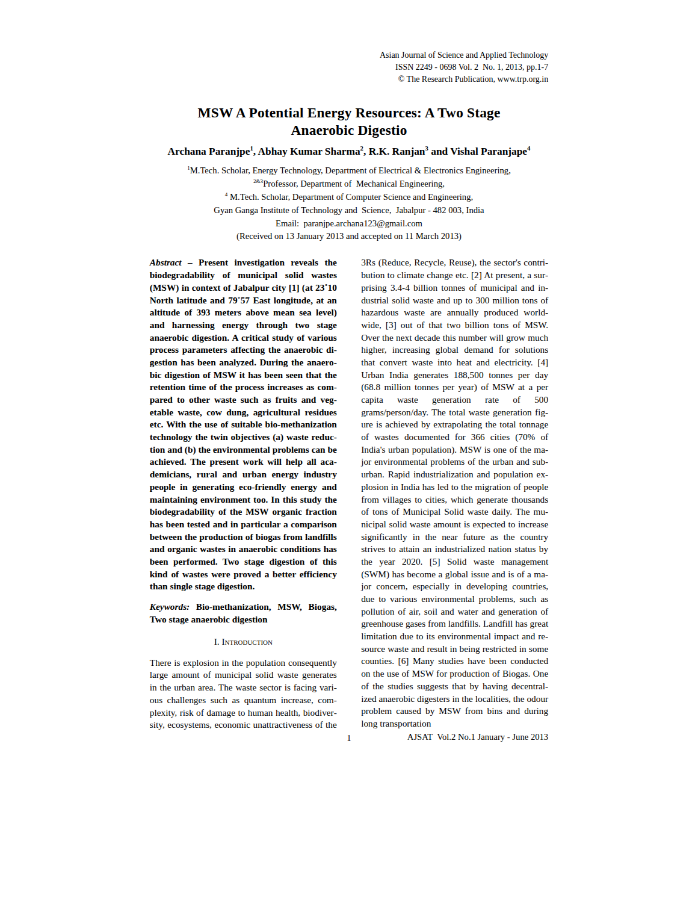Asian Journal of Science and Applied Technology
ISSN 2249 - 0698 Vol. 2 No. 1, 2013, pp.1-7
© The Research Publication, www.trp.org.in
MSW A Potential Energy Resources: A Two Stage
Anaerobic Digestio
Archana Paranjpe1, Abhay Kumar Sharma2, R.K. Ranjan3 and Vishal Paranjape4
1M.Tech. Scholar, Energy Technology, Department of Electrical & Electronics Engineering,
2&3Professor, Department of Mechanical Engineering,
4 M.Tech. Scholar, Department of Computer Science and Engineering,
Gyan Ganga Institute of Technology and Science, Jabalpur - 482 003, India
Email: paranjpe.archana123@gmail.com
(Received on 13 January 2013 and accepted on 11 March 2013)
Abstract – Present investigation reveals the biodegradability of municipal solid wastes (MSW) in context of Jabalpur city [1] (at 23˚10 North latitude and 79˚57 East longitude, at an altitude of 393 meters above mean sea level) and harnessing energy through two stage anaerobic digestion. A critical study of various process parameters affecting the anaerobic digestion has been analyzed. During the anaerobic digestion of MSW it has been seen that the retention time of the process increases as compared to other waste such as fruits and vegetable waste, cow dung, agricultural residues etc. With the use of suitable bio-methanization technology the twin objectives (a) waste reduction and (b) the environmental problems can be achieved. The present work will help all academicians, rural and urban energy industry people in generating eco-friendly energy and maintaining environment too. In this study the biodegradability of the MSW organic fraction has been tested and in particular a comparison between the production of biogas from landfills and organic wastes in anaerobic conditions has been performed. Two stage digestion of this kind of wastes were proved a better efficiency than single stage digestion.
Keywords: Bio-methanization, MSW, Biogas, Two stage anaerobic digestion
I. Introduction
There is explosion in the population consequently large amount of municipal solid waste generates in the urban area. The waste sector is facing various challenges such as quantum increase, complexity, risk of damage to human health, biodiversity, ecosystems, economic unattractiveness of the 3Rs (Reduce, Recycle, Reuse), the sector's contribution to climate change etc. [2] At present, a surprising 3.4-4 billion tonnes of municipal and industrial solid waste and up to 300 million tons of hazardous waste are annually produced worldwide, [3] out of that two billion tons of MSW. Over the next decade this number will grow much higher, increasing global demand for solutions that convert waste into heat and electricity. [4] Urban India generates 188,500 tonnes per day (68.8 million tonnes per year) of MSW at a per capita waste generation rate of 500 grams/person/day. The total waste generation figure is achieved by extrapolating the total tonnage of wastes documented for 366 cities (70% of India's urban population). MSW is one of the major environmental problems of the urban and sub-urban. Rapid industrialization and population explosion in India has led to the migration of people from villages to cities, which generate thousands of tons of Municipal Solid waste daily. The municipal solid waste amount is expected to increase significantly in the near future as the country strives to attain an industrialized nation status by the year 2020. [5] Solid waste management (SWM) has become a global issue and is of a major concern, especially in developing countries, due to various environmental problems, such as pollution of air, soil and water and generation of greenhouse gases from landfills. Landfill has great limitation due to its environmental impact and resource waste and result in being restricted in some counties. [6] Many studies have been conducted on the use of MSW for production of Biogas. One of the studies suggests that by having decentralized anaerobic digesters in the localities, the odour problem caused by MSW from bins and during long transportation
1
AJSAT Vol.2 No.1 January - June 2013